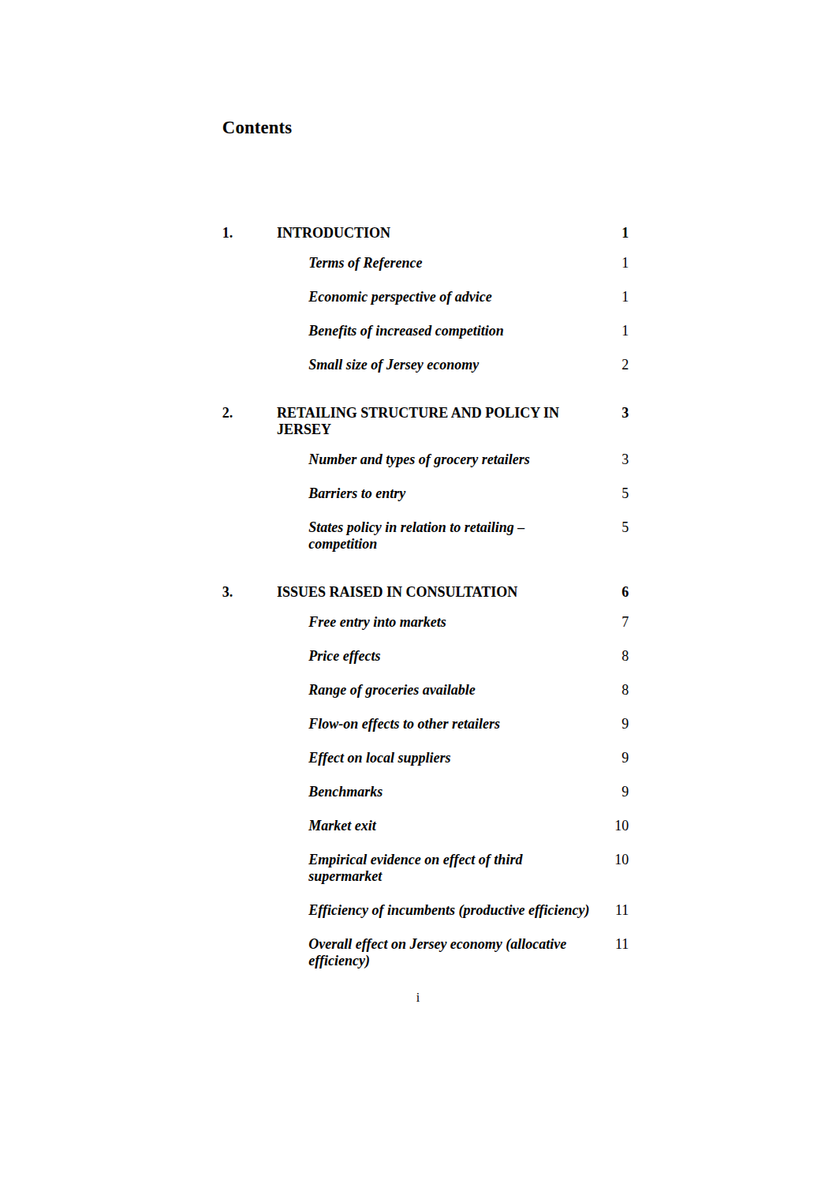Contents
| 1. | INTRODUCTION | 1 |
| | Terms of Reference | 1 |
| | Economic perspective of advice | 1 |
| | Benefits of increased competition | 1 |
| | Small size of Jersey economy | 2 |
| 2. | RETAILING STRUCTURE AND POLICY IN JERSEY | 3 |
| | Number and types of grocery retailers | 3 |
| | Barriers to entry | 5 |
| | States policy in relation to retailing – competition | 5 |
| 3. | ISSUES RAISED IN CONSULTATION | 6 |
| | Free entry into markets | 7 |
| | Price effects | 8 |
| | Range of groceries available | 8 |
| | Flow-on effects to other retailers | 9 |
| | Effect on local suppliers | 9 |
| | Benchmarks | 9 |
| | Market exit | 10 |
| | Empirical evidence on effect of third supermarket | 10 |
| | Efficiency of incumbents (productive efficiency) | 11 |
| | Overall effect on Jersey economy (allocative efficiency) | 11 |
i